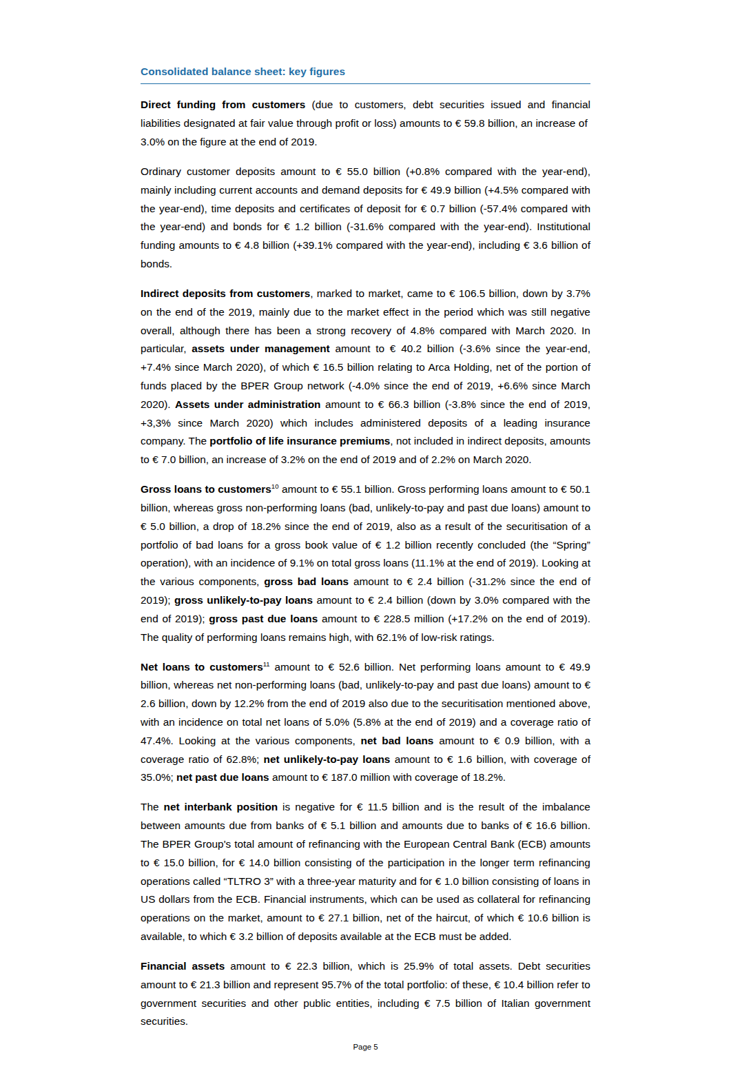Consolidated balance sheet: key figures
Direct funding from customers (due to customers, debt securities issued and financial liabilities designated at fair value through profit or loss) amounts to € 59.8 billion, an increase of 3.0% on the figure at the end of 2019.
Ordinary customer deposits amount to € 55.0 billion (+0.8% compared with the year-end), mainly including current accounts and demand deposits for € 49.9 billion (+4.5% compared with the year-end), time deposits and certificates of deposit for € 0.7 billion (-57.4% compared with the year-end) and bonds for € 1.2 billion (-31.6% compared with the year-end). Institutional funding amounts to € 4.8 billion (+39.1% compared with the year-end), including € 3.6 billion of bonds.
Indirect deposits from customers, marked to market, came to € 106.5 billion, down by 3.7% on the end of the 2019, mainly due to the market effect in the period which was still negative overall, although there has been a strong recovery of 4.8% compared with March 2020. In particular, assets under management amount to € 40.2 billion (-3.6% since the year-end, +7.4% since March 2020), of which € 16.5 billion relating to Arca Holding, net of the portion of funds placed by the BPER Group network (-4.0% since the end of 2019, +6.6% since March 2020). Assets under administration amount to € 66.3 billion (-3.8% since the end of 2019, +3,3% since March 2020) which includes administered deposits of a leading insurance company. The portfolio of life insurance premiums, not included in indirect deposits, amounts to € 7.0 billion, an increase of 3.2% on the end of 2019 and of 2.2% on March 2020.
Gross loans to customers10 amount to € 55.1 billion. Gross performing loans amount to € 50.1 billion, whereas gross non-performing loans (bad, unlikely-to-pay and past due loans) amount to € 5.0 billion, a drop of 18.2% since the end of 2019, also as a result of the securitisation of a portfolio of bad loans for a gross book value of € 1.2 billion recently concluded (the “Spring” operation), with an incidence of 9.1% on total gross loans (11.1% at the end of 2019). Looking at the various components, gross bad loans amount to € 2.4 billion (-31.2% since the end of 2019); gross unlikely-to-pay loans amount to € 2.4 billion (down by 3.0% compared with the end of 2019); gross past due loans amount to € 228.5 million (+17.2% on the end of 2019). The quality of performing loans remains high, with 62.1% of low-risk ratings.
Net loans to customers11 amount to € 52.6 billion. Net performing loans amount to € 49.9 billion, whereas net non-performing loans (bad, unlikely-to-pay and past due loans) amount to € 2.6 billion, down by 12.2% from the end of 2019 also due to the securitisation mentioned above, with an incidence on total net loans of 5.0% (5.8% at the end of 2019) and a coverage ratio of 47.4%. Looking at the various components, net bad loans amount to € 0.9 billion, with a coverage ratio of 62.8%; net unlikely-to-pay loans amount to € 1.6 billion, with coverage of 35.0%; net past due loans amount to € 187.0 million with coverage of 18.2%.
The net interbank position is negative for € 11.5 billion and is the result of the imbalance between amounts due from banks of € 5.1 billion and amounts due to banks of € 16.6 billion. The BPER Group's total amount of refinancing with the European Central Bank (ECB) amounts to € 15.0 billion, for € 14.0 billion consisting of the participation in the longer term refinancing operations called “TLTRO 3” with a three-year maturity and for € 1.0 billion consisting of loans in US dollars from the ECB. Financial instruments, which can be used as collateral for refinancing operations on the market, amount to € 27.1 billion, net of the haircut, of which € 10.6 billion is available, to which € 3.2 billion of deposits available at the ECB must be added.
Financial assets amount to € 22.3 billion, which is 25.9% of total assets. Debt securities amount to € 21.3 billion and represent 95.7% of the total portfolio: of these, € 10.4 billion refer to government securities and other public entities, including € 7.5 billion of Italian government securities.
Page 5